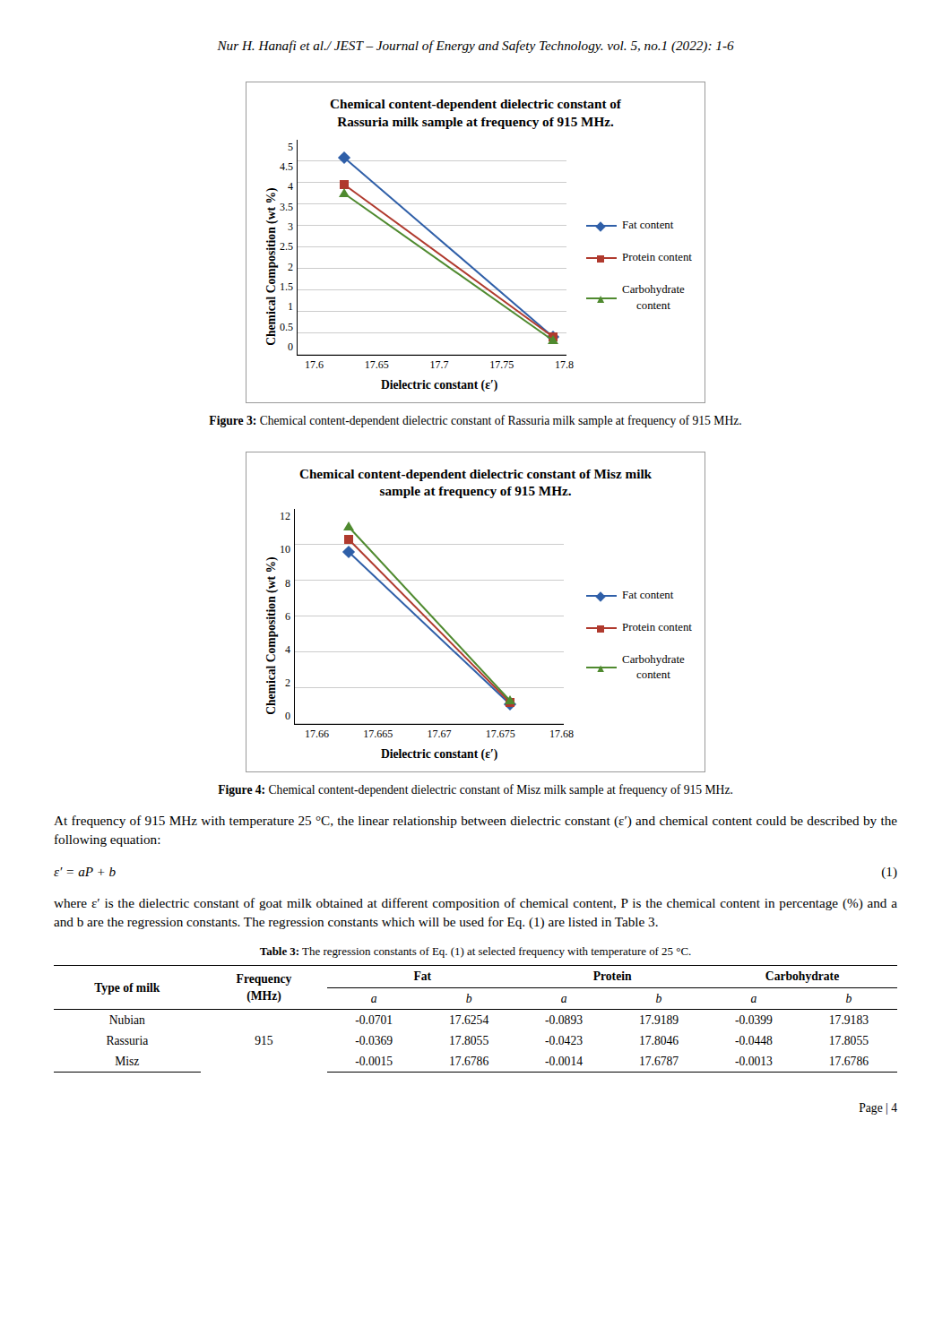Nur H. Hanafi et al./ JEST – Journal of Energy and Safety Technology. vol. 5, no.1 (2022): 1-6
Chemical content-dependent dielectric constant of
Rassuria milk sample at frequency of 915 MHz.
Chemical Composition (wt %)
54.543.532.521.510.50
17.617.6517.717.7517.8
Dielectric constant (ε′)
Fat content
Protein content
Carbohydrate
content
Figure 3: Chemical content-dependent dielectric constant of Rassuria milk sample at frequency of 915 MHz.
Chemical content-dependent dielectric constant of Misz milk
sample at frequency of 915 MHz.
Chemical Composition (wt %)
121086420
17.6617.66517.6717.67517.68
Dielectric constant (ε′)
Fat content
Protein content
Carbohydrate
content
Figure 4: Chemical content-dependent dielectric constant of Misz milk sample at frequency of 915 MHz.
At frequency of 915 MHz with temperature 25 °C, the linear relationship between dielectric constant (ε′) and chemical content could be described by the following equation:
ε′ = aP + b (1)
where ε′ is the dielectric constant of goat milk obtained at different composition of chemical content, P is the chemical content in percentage (%) and a and b are the regression constants. The regression constants which will be used for Eq. (1) are listed in Table 3.
Table 3: The regression constants of Eq. (1) at selected frequency with temperature of 25 °C.
| Type of milk | Frequency (MHz) | Fat | Protein | Carbohydrate |
| --- | --- | --- | --- | --- |
| a | b | a | b | a | b |
| Nubian | 915 | -0.0701 | 17.6254 | -0.0893 | 17.9189 | -0.0399 | 17.9183 |
| Rassuria | -0.0369 | 17.8055 | -0.0423 | 17.8046 | -0.0448 | 17.8055 |
| Misz | -0.0015 | 17.6786 | -0.0014 | 17.6787 | -0.0013 | 17.6786 |
Page | 4